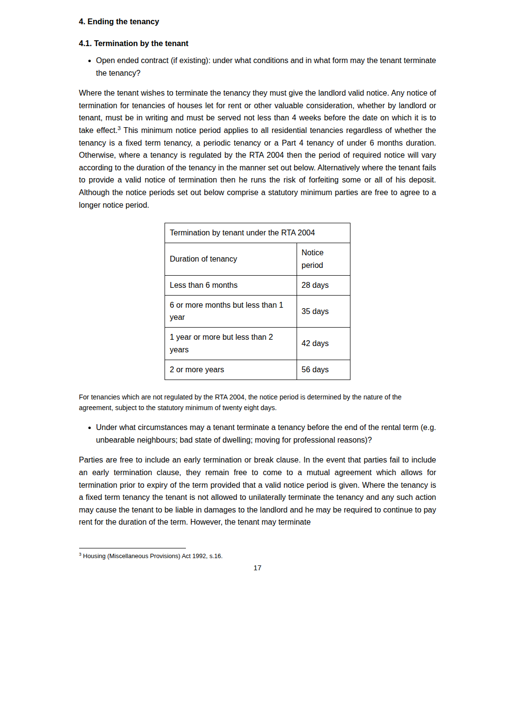4. Ending the tenancy
4.1. Termination by the tenant
Open ended contract (if existing): under what conditions and in what form may the tenant terminate the tenancy?
Where the tenant wishes to terminate the tenancy they must give the landlord valid notice. Any notice of termination for tenancies of houses let for rent or other valuable consideration, whether by landlord or tenant, must be in writing and must be served not less than 4 weeks before the date on which it is to take effect.3 This minimum notice period applies to all residential tenancies regardless of whether the tenancy is a fixed term tenancy, a periodic tenancy or a Part 4 tenancy of under 6 months duration. Otherwise, where a tenancy is regulated by the RTA 2004 then the period of required notice will vary according to the duration of the tenancy in the manner set out below. Alternatively where the tenant fails to provide a valid notice of termination then he runs the risk of forfeiting some or all of his deposit. Although the notice periods set out below comprise a statutory minimum parties are free to agree to a longer notice period.
| Termination by tenant under the RTA 2004 |
| Duration of tenancy | Notice period |
| Less than 6 months | 28 days |
| 6 or more months but less than 1 year | 35 days |
| 1 year or more but less than 2 years | 42 days |
| 2 or more years | 56 days |
For tenancies which are not regulated by the RTA 2004, the notice period is determined by the nature of the agreement, subject to the statutory minimum of twenty eight days.
Under what circumstances may a tenant terminate a tenancy before the end of the rental term (e.g. unbearable neighbours; bad state of dwelling; moving for professional reasons)?
Parties are free to include an early termination or break clause. In the event that parties fail to include an early termination clause, they remain free to come to a mutual agreement which allows for termination prior to expiry of the term provided that a valid notice period is given. Where the tenancy is a fixed term tenancy the tenant is not allowed to unilaterally terminate the tenancy and any such action may cause the tenant to be liable in damages to the landlord and he may be required to continue to pay rent for the duration of the term. However, the tenant may terminate
3 Housing (Miscellaneous Provisions) Act 1992, s.16.
17